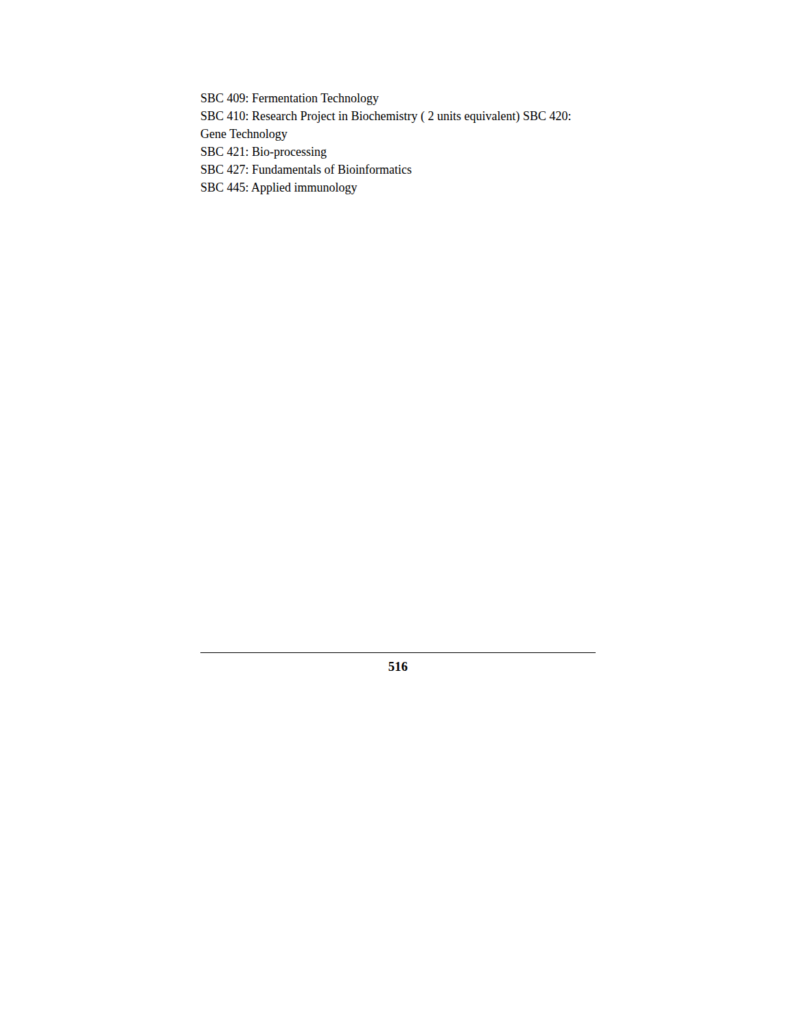SBC 409: Fermentation Technology
SBC 410: Research Project in Biochemistry ( 2 units equivalent) SBC 420: Gene Technology
SBC 421: Bio-processing
SBC 427: Fundamentals of Bioinformatics
SBC 445: Applied immunology
516